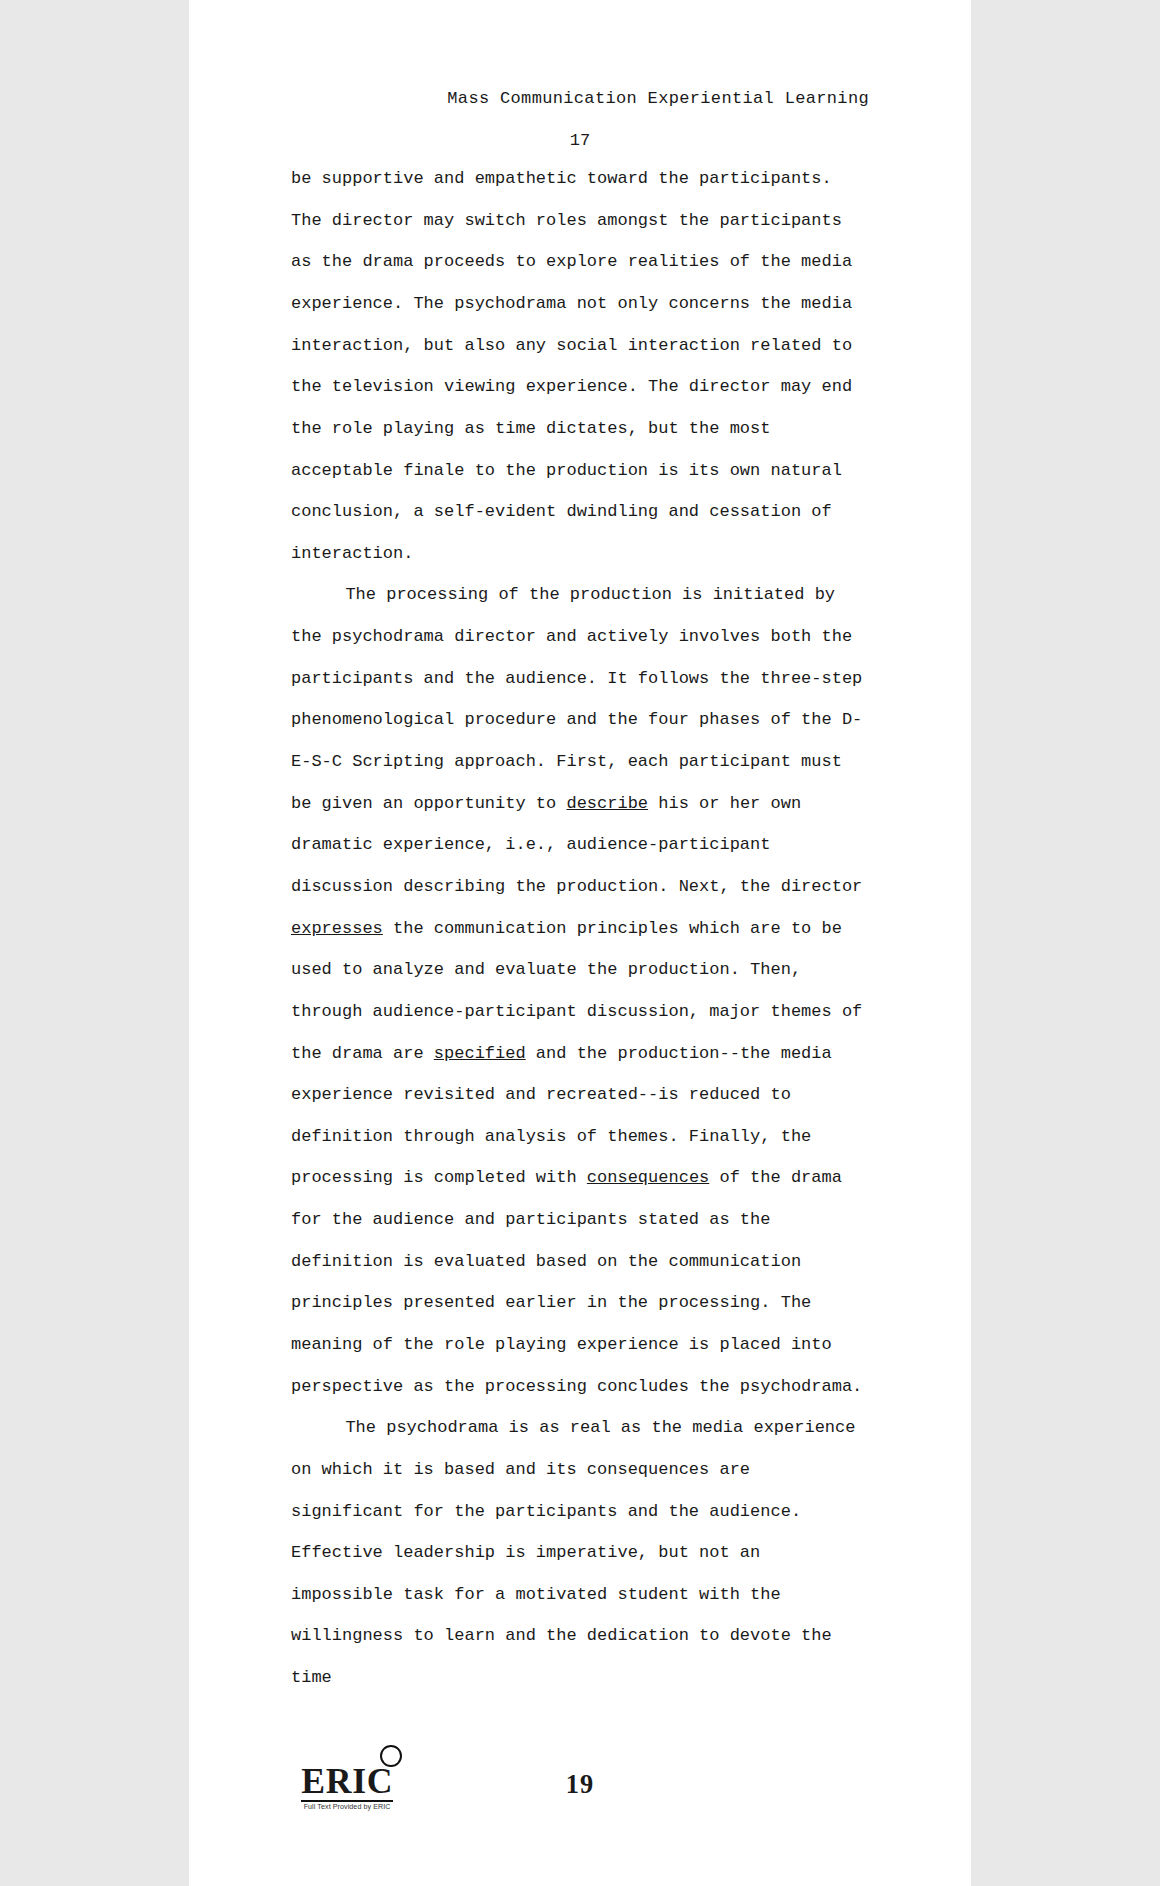Mass Communication Experiential Learning 17
be supportive and empathetic toward the participants. The director may switch roles amongst the participants as the drama proceeds to explore realities of the media experience. The psychodrama not only concerns the media interaction, but also any social interaction related to the television viewing experience. The director may end the role playing as time dictates, but the most acceptable finale to the production is its own natural conclusion, a self-evident dwindling and cessation of interaction.
The processing of the production is initiated by the psychodrama director and actively involves both the participants and the audience. It follows the three-step phenomenological procedure and the four phases of the D-E-S-C Scripting approach. First, each participant must be given an opportunity to describe his or her own dramatic experience, i.e., audience-participant discussion describing the production. Next, the director expresses the communication principles which are to be used to analyze and evaluate the production. Then, through audience-participant discussion, major themes of the drama are specified and the production--the media experience revisited and recreated--is reduced to definition through analysis of themes. Finally, the processing is completed with consequences of the drama for the audience and participants stated as the definition is evaluated based on the communication principles presented earlier in the processing. The meaning of the role playing experience is placed into perspective as the processing concludes the psychodrama.
The psychodrama is as real as the media experience on which it is based and its consequences are significant for the participants and the audience. Effective leadership is imperative, but not an impossible task for a motivated student with the willingness to learn and the dedication to devote the time
ERIC Full Text Provided by ERIC
19